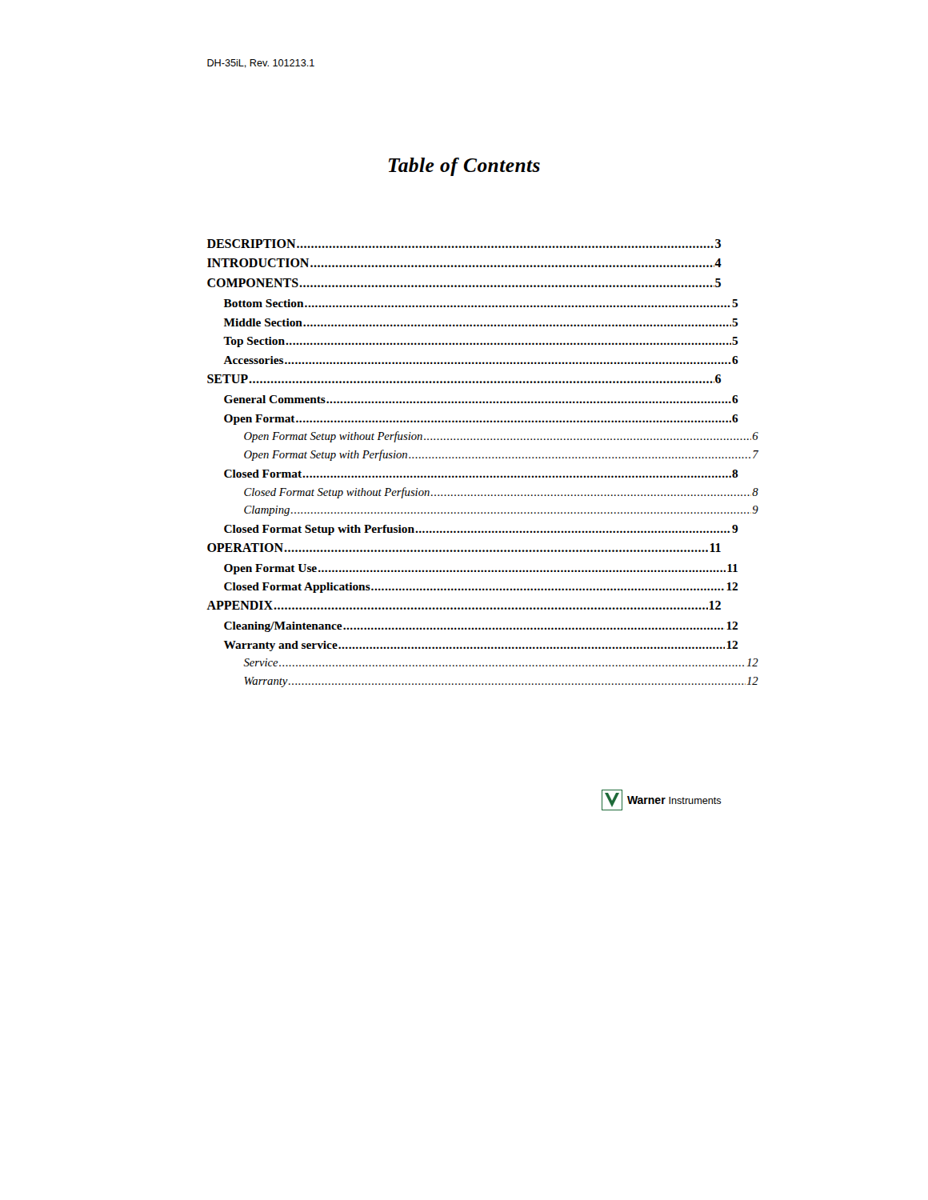DH-35iL, Rev. 101213.1
Table of Contents
DESCRIPTION 3
INTRODUCTION 4
COMPONENTS 5
Bottom Section 5
Middle Section 5
Top Section 5
Accessories 6
SETUP 6
General Comments 6
Open Format 6
Open Format Setup without Perfusion 6
Open Format Setup with Perfusion 7
Closed Format 8
Closed Format Setup without Perfusion 8
Clamping 9
Closed Format Setup with Perfusion 9
OPERATION 11
Open Format Use 11
Closed Format Applications 12
APPENDIX 12
Cleaning/Maintenance 12
Warranty and service 12
Service 12
Warranty 12
Warner Instruments